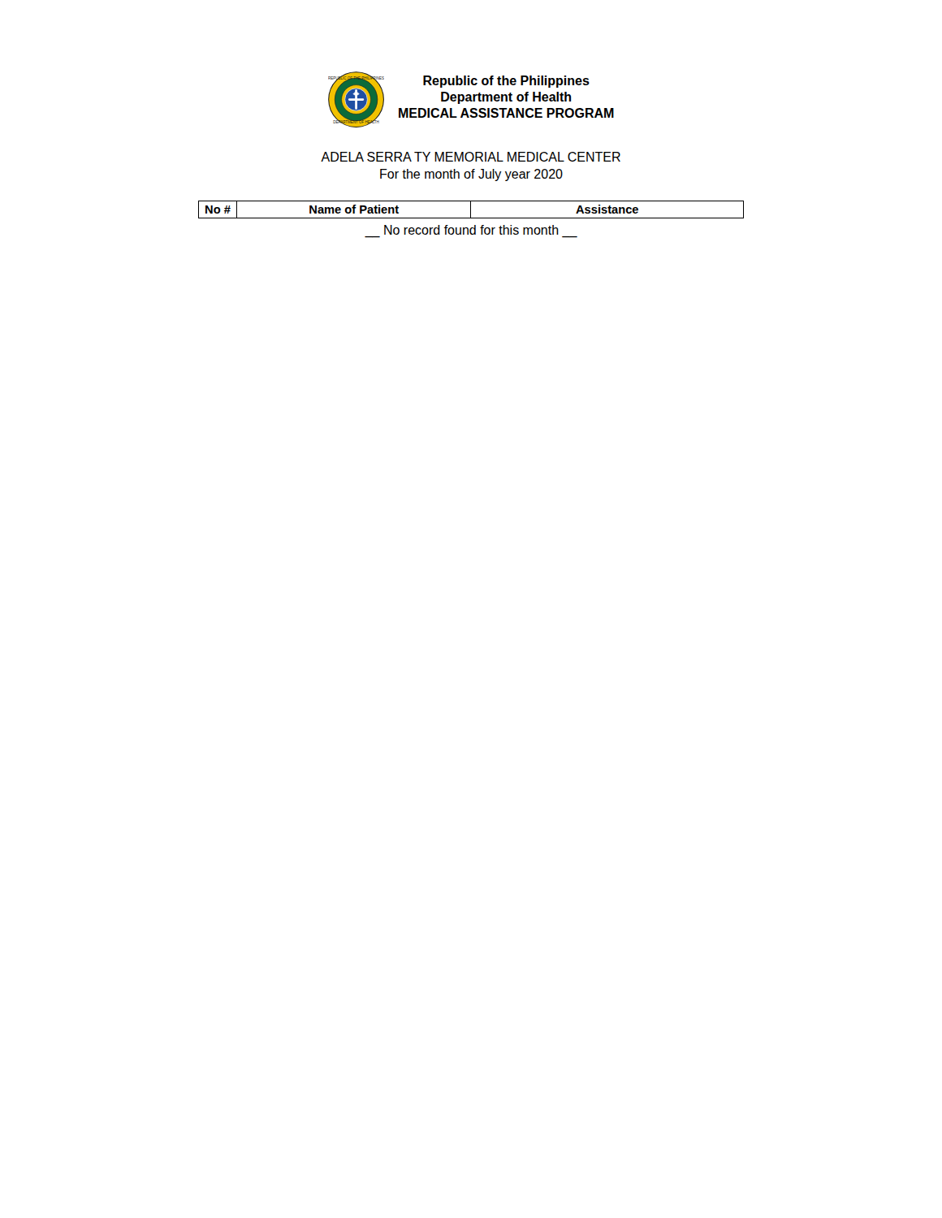REPUBLIC OF THE PHILIPPINES DEPARTMENT OF HEALTH
Republic of the Philippines
Department of Health
MEDICAL ASSISTANCE PROGRAM
ADELA SERRA TY MEMORIAL MEDICAL CENTER
For the month of July year 2020
| No # | Name of Patient | Assistance |
| --- | --- | --- |
__ No record found for this month __